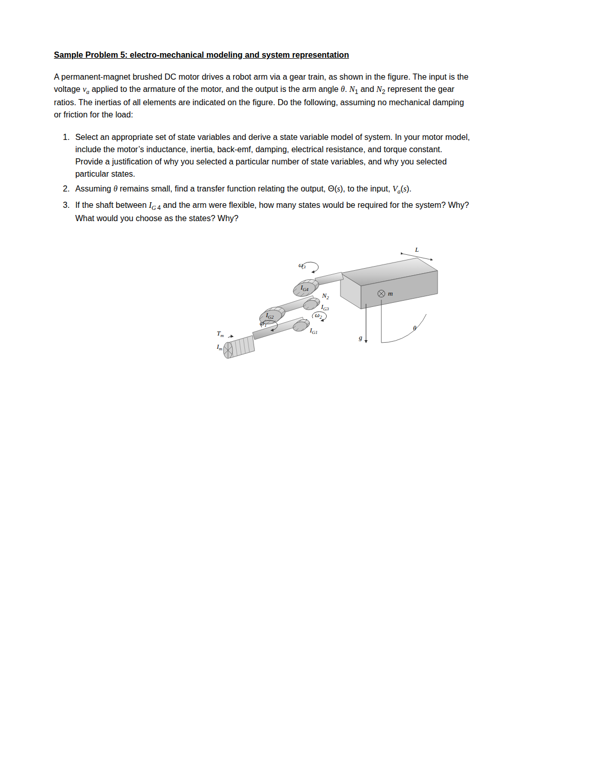Sample Problem 5: electro-mechanical modeling and system representation
A permanent-magnet brushed DC motor drives a robot arm via a gear train, as shown in the figure. The input is the voltage va applied to the armature of the motor, and the output is the arm angle θ. N1 and N2 represent the gear ratios. The inertias of all elements are indicated on the figure. Do the following, assuming no mechanical damping or friction for the load:
Select an appropriate set of state variables and derive a state variable model of system. In your motor model, include the motor’s inductance, inertia, back-emf, damping, electrical resistance, and torque constant. Provide a justification of why you selected a particular number of state variables, and why you selected particular states.
Assuming θ remains small, find a transfer function relating the output, Θ(s), to the input, Va(s).
If the shaft between IG 4 and the arm were flexible, how many states would be required for the system? Why? What would you choose as the states? Why?
L m IG4 ω3 N2 IG3 IG2 ω2 N1 IG1 ω1 Tm Im θ g